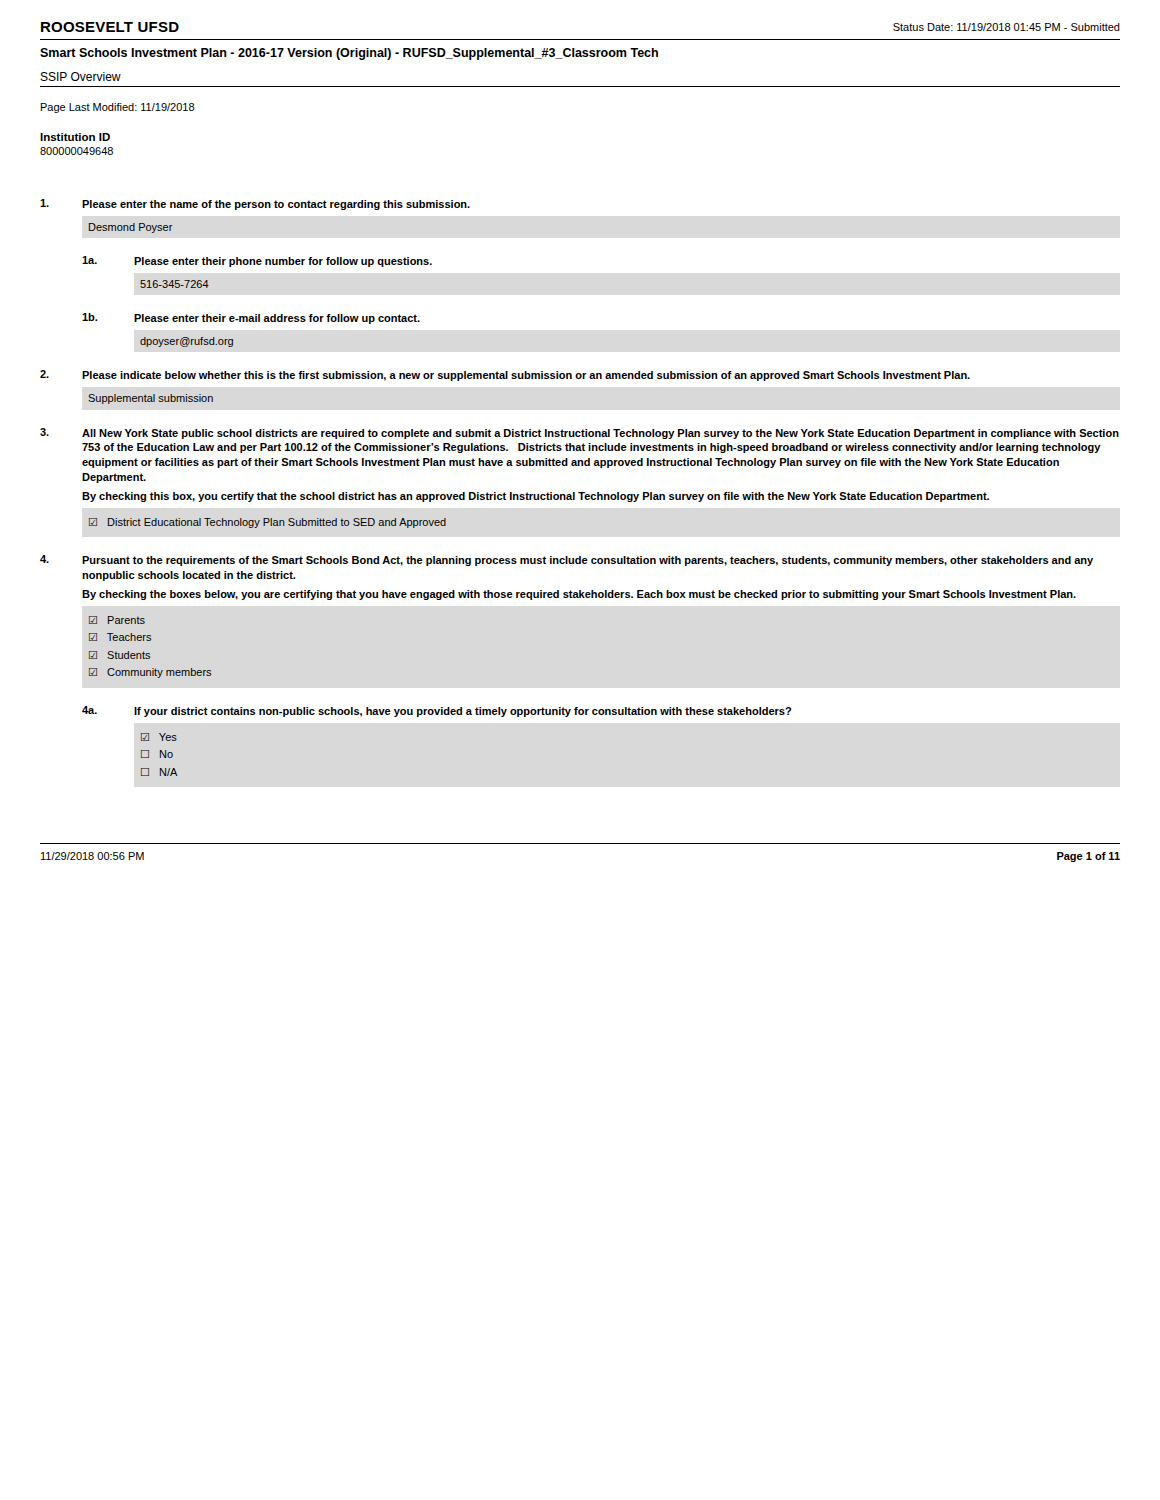ROOSEVELT UFSD
Status Date: 11/19/2018 01:45 PM - Submitted
Smart Schools Investment Plan - 2016-17 Version (Original) - RUFSD_Supplemental_#3_Classroom Tech
SSIP Overview
Page Last Modified: 11/19/2018
Institution ID
800000049648
| 1. | Please enter the name of the person to contact regarding this submission. Desmond Poyser |
| | / 1a. / Please enter their phone number for follow up questions. 516-345-7264 / / 1b. / Please enter their e-mail address for follow up contact. dpoyser@rufsd.org / |
| 2. | Please indicate below whether this is the first submission, a new or supplemental submission or an amended submission of an approved Smart Schools Investment Plan. Supplemental submission |
| 3. | All New York State public school districts are required to complete and submit a District Instructional Technology Plan survey to the New York State Education Department in compliance with Section 753 of the Education Law and per Part 100.12 of the Commissioner’s Regulations. Districts that include investments in high-speed broadband or wireless connectivity and/or learning technology equipment or facilities as part of their Smart Schools Investment Plan must have a submitted and approved Instructional Technology Plan survey on file with the New York State Education Department. By checking this box, you certify that the school district has an approved District Instructional Technology Plan survey on file with the New York State Education Department. ☑ District Educational Technology Plan Submitted to SED and Approved |
| 4. | Pursuant to the requirements of the Smart Schools Bond Act, the planning process must include consultation with parents, teachers, students, community members, other stakeholders and any nonpublic schools located in the district. By checking the boxes below, you are certifying that you have engaged with those required stakeholders. Each box must be checked prior to submitting your Smart Schools Investment Plan. ☑ Parents ☑ Teachers ☑ Students ☑ Community members |
| | / 4a. / If your district contains non-public schools, have you provided a timely opportunity for consultation with these stakeholders? ☑ Yes ☐ No ☐ N/A / |
11/29/2018 00:56 PM
Page 1 of 11